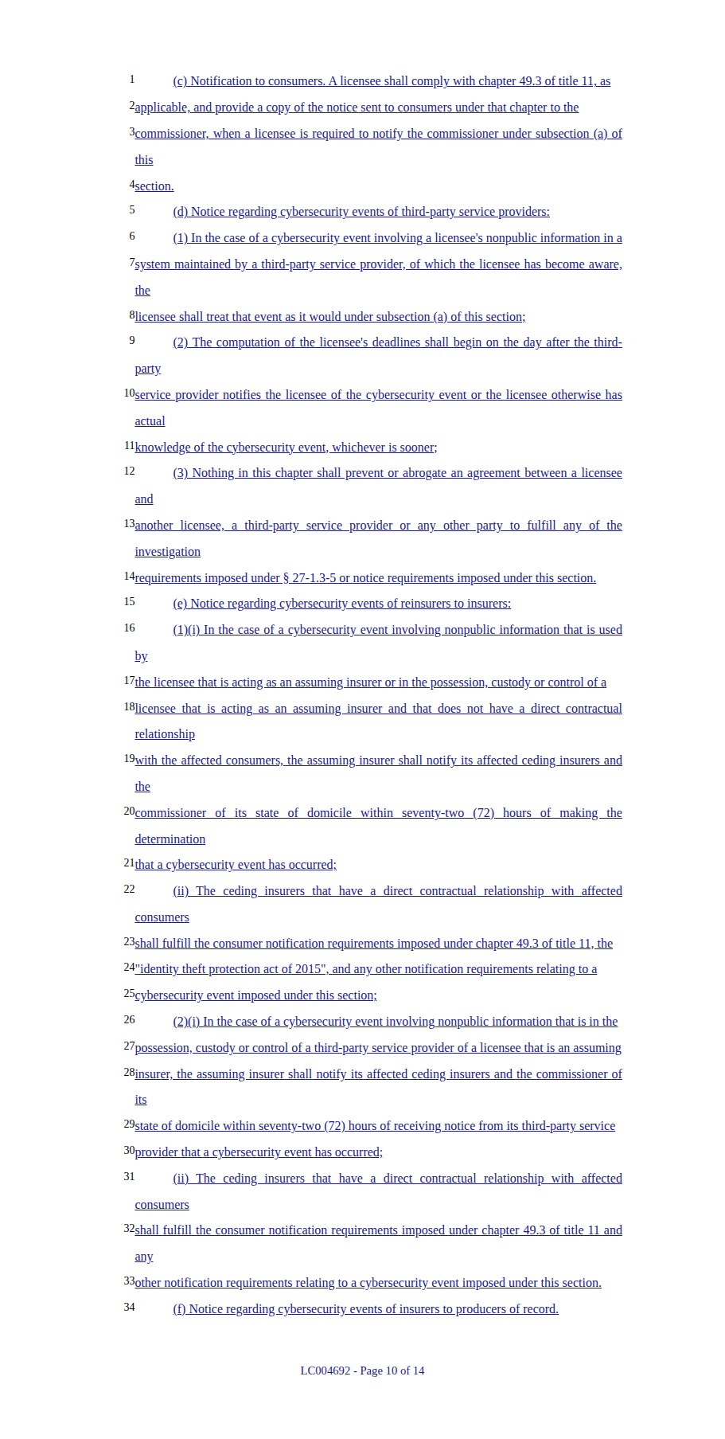| 1 | (c) Notification to consumers. A licensee shall comply with chapter 49.3 of title 11, as |
| 2 | applicable, and provide a copy of the notice sent to consumers under that chapter to the |
| 3 | commissioner, when a licensee is required to notify the commissioner under subsection (a) of this |
| 4 | section. |
| 5 | (d) Notice regarding cybersecurity events of third-party service providers: |
| 6 | (1) In the case of a cybersecurity event involving a licensee's nonpublic information in a |
| 7 | system maintained by a third-party service provider, of which the licensee has become aware, the |
| 8 | licensee shall treat that event as it would under subsection (a) of this section; |
| 9 | (2) The computation of the licensee's deadlines shall begin on the day after the third-party |
| 10 | service provider notifies the licensee of the cybersecurity event or the licensee otherwise has actual |
| 11 | knowledge of the cybersecurity event, whichever is sooner; |
| 12 | (3) Nothing in this chapter shall prevent or abrogate an agreement between a licensee and |
| 13 | another licensee, a third-party service provider or any other party to fulfill any of the investigation |
| 14 | requirements imposed under § 27-1.3-5 or notice requirements imposed under this section. |
| 15 | (e) Notice regarding cybersecurity events of reinsurers to insurers: |
| 16 | (1)(i) In the case of a cybersecurity event involving nonpublic information that is used by |
| 17 | the licensee that is acting as an assuming insurer or in the possession, custody or control of a |
| 18 | licensee that is acting as an assuming insurer and that does not have a direct contractual relationship |
| 19 | with the affected consumers, the assuming insurer shall notify its affected ceding insurers and the |
| 20 | commissioner of its state of domicile within seventy-two (72) hours of making the determination |
| 21 | that a cybersecurity event has occurred; |
| 22 | (ii) The ceding insurers that have a direct contractual relationship with affected consumers |
| 23 | shall fulfill the consumer notification requirements imposed under chapter 49.3 of title 11, the |
| 24 | "identity theft protection act of 2015", and any other notification requirements relating to a |
| 25 | cybersecurity event imposed under this section; |
| 26 | (2)(i) In the case of a cybersecurity event involving nonpublic information that is in the |
| 27 | possession, custody or control of a third-party service provider of a licensee that is an assuming |
| 28 | insurer, the assuming insurer shall notify its affected ceding insurers and the commissioner of its |
| 29 | state of domicile within seventy-two (72) hours of receiving notice from its third-party service |
| 30 | provider that a cybersecurity event has occurred; |
| 31 | (ii) The ceding insurers that have a direct contractual relationship with affected consumers |
| 32 | shall fulfill the consumer notification requirements imposed under chapter 49.3 of title 11 and any |
| 33 | other notification requirements relating to a cybersecurity event imposed under this section. |
| 34 | (f) Notice regarding cybersecurity events of insurers to producers of record. |
LC004692 - Page 10 of 14